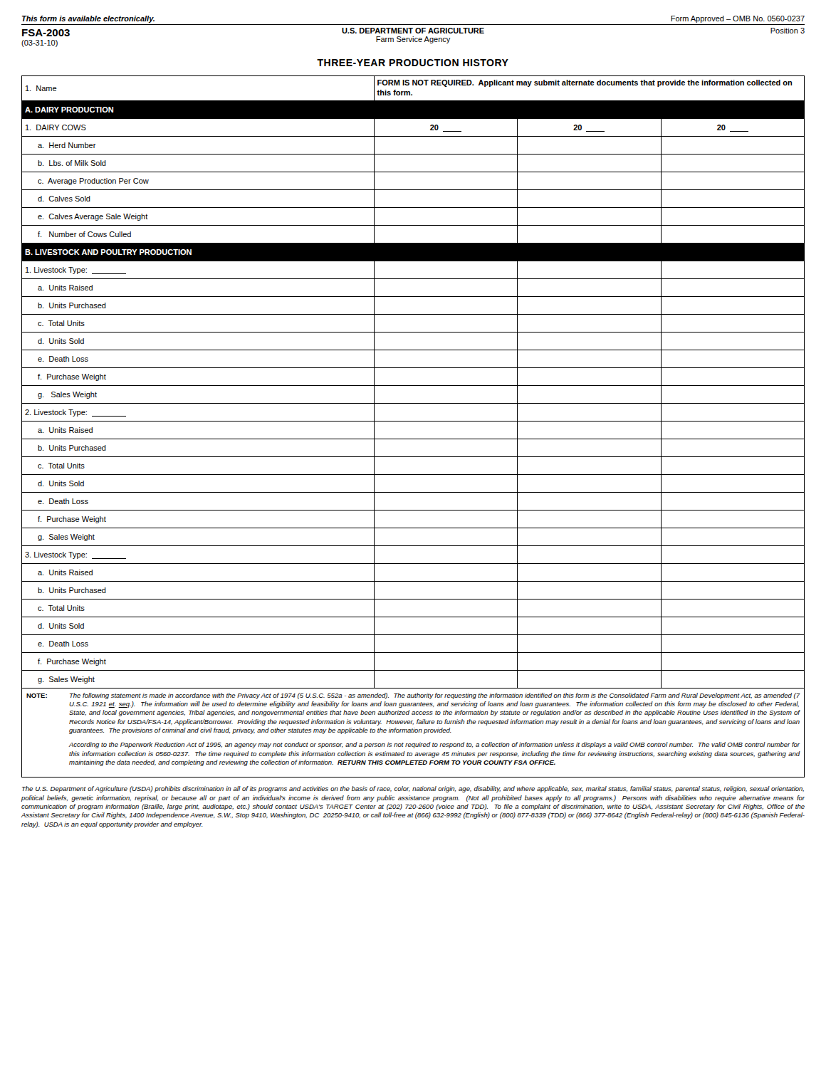This form is available electronically.
Form Approved – OMB No. 0560-0237
FSA-2003
(03-31-10)
U.S. DEPARTMENT OF AGRICULTURE
Farm Service Agency
Position 3
THREE-YEAR PRODUCTION HISTORY
| 1. Name | FORM IS NOT REQUIRED. Applicant may submit alternate documents that provide the information collected on this form. |
| A. DAIRY PRODUCTION |
| 1. DAIRY COWS | 20 | 20 | 20 |
| a. Herd Number | | | |
| b. Lbs. of Milk Sold | | | |
| c. Average Production Per Cow | | | |
| d. Calves Sold | | | |
| e. Calves Average Sale Weight | | | |
| f. Number of Cows Culled | | | |
| B. LIVESTOCK AND POULTRY PRODUCTION |
| 1. Livestock Type: | | | |
| a. Units Raised | | | |
| b. Units Purchased | | | |
| c. Total Units | | | |
| d. Units Sold | | | |
| e. Death Loss | | | |
| f. Purchase Weight | | | |
| g. Sales Weight | | | |
| 2. Livestock Type: | | | |
| a. Units Raised | | | |
| b. Units Purchased | | | |
| c. Total Units | | | |
| d. Units Sold | | | |
| e. Death Loss | | | |
| f. Purchase Weight | | | |
| g. Sales Weight | | | |
| 3. Livestock Type: | | | |
| a. Units Raised | | | |
| b. Units Purchased | | | |
| c. Total Units | | | |
| d. Units Sold | | | |
| e. Death Loss | | | |
| f. Purchase Weight | | | |
| g. Sales Weight | | | |
NOTE:
The following statement is made in accordance with the Privacy Act of 1974 (5 U.S.C. 552a - as amended). The authority for requesting the information identified on this form is the Consolidated Farm and Rural Development Act, as amended (7 U.S.C. 1921 et. seq.). The information will be used to determine eligibility and feasibility for loans and loan guarantees, and servicing of loans and loan guarantees. The information collected on this form may be disclosed to other Federal, State, and local government agencies, Tribal agencies, and nongovernmental entities that have been authorized access to the information by statute or regulation and/or as described in the applicable Routine Uses identified in the System of Records Notice for USDA/FSA-14, Applicant/Borrower. Providing the requested information is voluntary. However, failure to furnish the requested information may result in a denial for loans and loan guarantees, and servicing of loans and loan guarantees. The provisions of criminal and civil fraud, privacy, and other statutes may be applicable to the information provided.
According to the Paperwork Reduction Act of 1995, an agency may not conduct or sponsor, and a person is not required to respond to, a collection of information unless it displays a valid OMB control number. The valid OMB control number for this information collection is 0560-0237. The time required to complete this information collection is estimated to average 45 minutes per response, including the time for reviewing instructions, searching existing data sources, gathering and maintaining the data needed, and completing and reviewing the collection of information. RETURN THIS COMPLETED FORM TO YOUR COUNTY FSA OFFICE.
The U.S. Department of Agriculture (USDA) prohibits discrimination in all of its programs and activities on the basis of race, color, national origin, age, disability, and where applicable, sex, marital status, familial status, parental status, religion, sexual orientation, political beliefs, genetic information, reprisal, or because all or part of an individual's income is derived from any public assistance program. (Not all prohibited bases apply to all programs.) Persons with disabilities who require alternative means for communication of program information (Braille, large print, audiotape, etc.) should contact USDA's TARGET Center at (202) 720-2600 (voice and TDD). To file a complaint of discrimination, write to USDA, Assistant Secretary for Civil Rights, Office of the Assistant Secretary for Civil Rights, 1400 Independence Avenue, S.W., Stop 9410, Washington, DC 20250-9410, or call toll-free at (866) 632-9992 (English) or (800) 877-8339 (TDD) or (866) 377-8642 (English Federal-relay) or (800) 845-6136 (Spanish Federal-relay). USDA is an equal opportunity provider and employer.